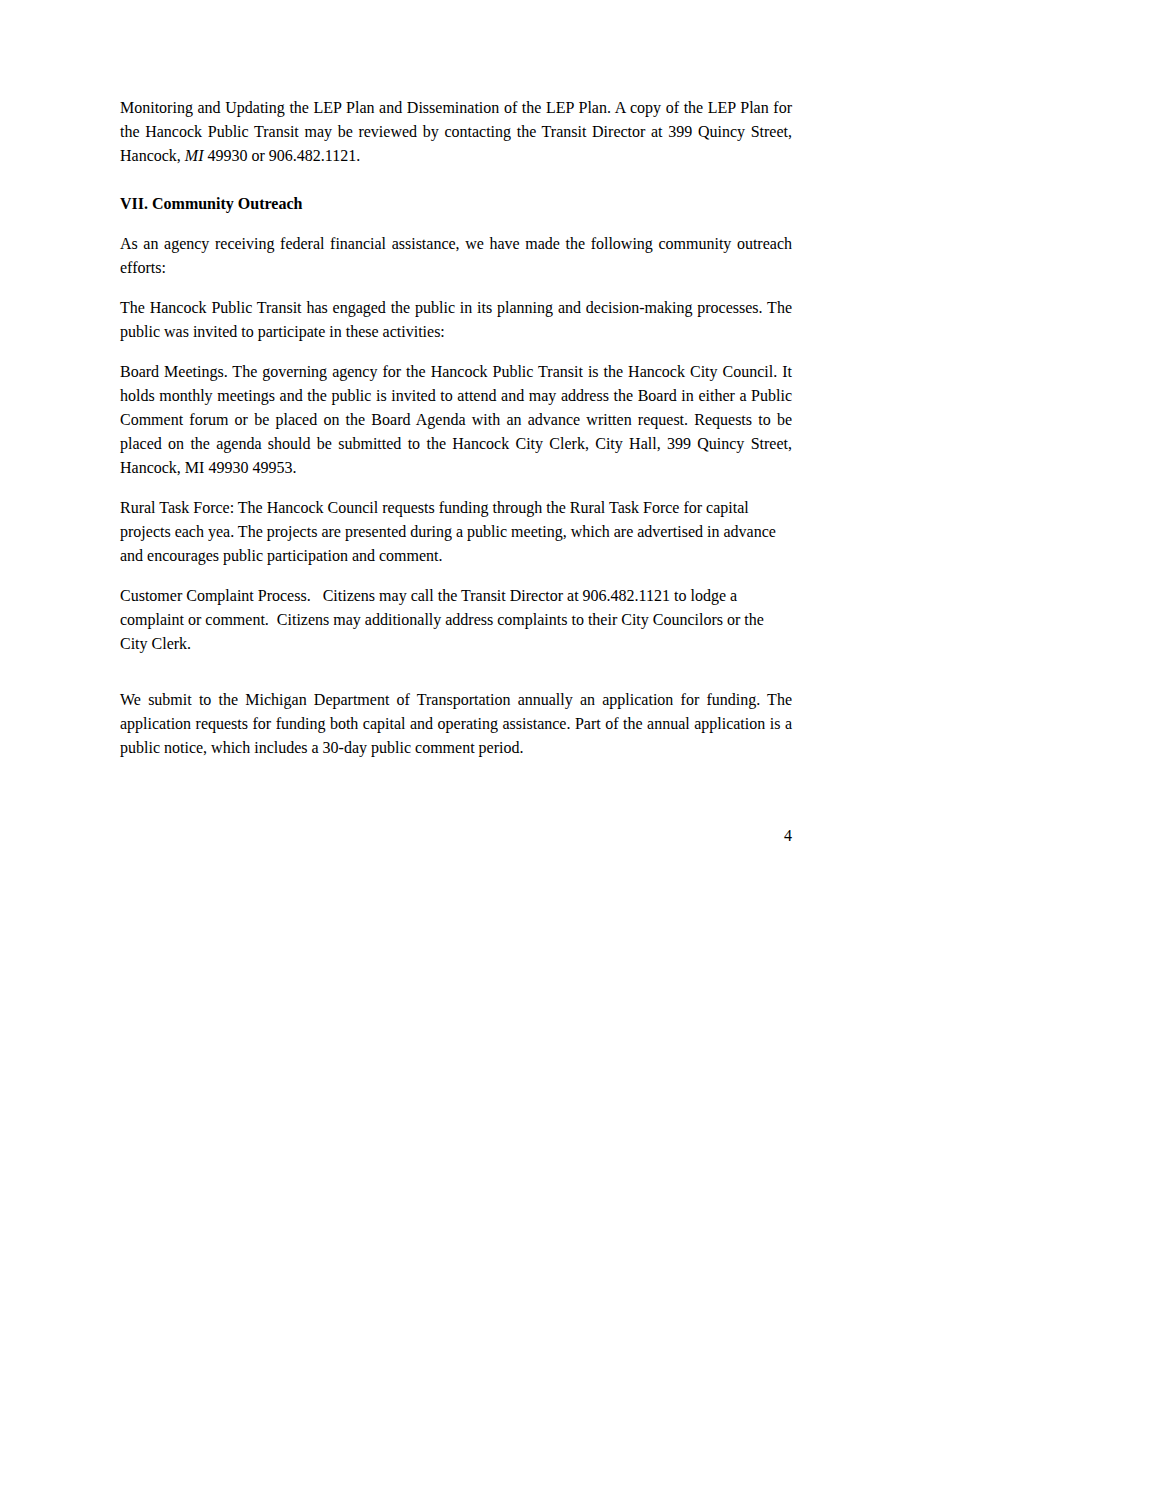Monitoring and Updating the LEP Plan and Dissemination of the LEP Plan. A copy of the LEP Plan for the Hancock Public Transit may be reviewed by contacting the Transit Director at 399 Quincy Street, Hancock, MI 49930 or 906.482.1121.
VII. Community Outreach
As an agency receiving federal financial assistance, we have made the following community outreach efforts:
The Hancock Public Transit has engaged the public in its planning and decision-making processes. The public was invited to participate in these activities:
Board Meetings. The governing agency for the Hancock Public Transit is the Hancock City Council. It holds monthly meetings and the public is invited to attend and may address the Board in either a Public Comment forum or be placed on the Board Agenda with an advance written request. Requests to be placed on the agenda should be submitted to the Hancock City Clerk, City Hall, 399 Quincy Street, Hancock, MI 49930 49953.
Rural Task Force: The Hancock Council requests funding through the Rural Task Force for capital projects each yea. The projects are presented during a public meeting, which are advertised in advance and encourages public participation and comment.
Customer Complaint Process. Citizens may call the Transit Director at 906.482.1121 to lodge a complaint or comment. Citizens may additionally address complaints to their City Councilors or the City Clerk.
We submit to the Michigan Department of Transportation annually an application for funding. The application requests for funding both capital and operating assistance. Part of the annual application is a public notice, which includes a 30-day public comment period.
4